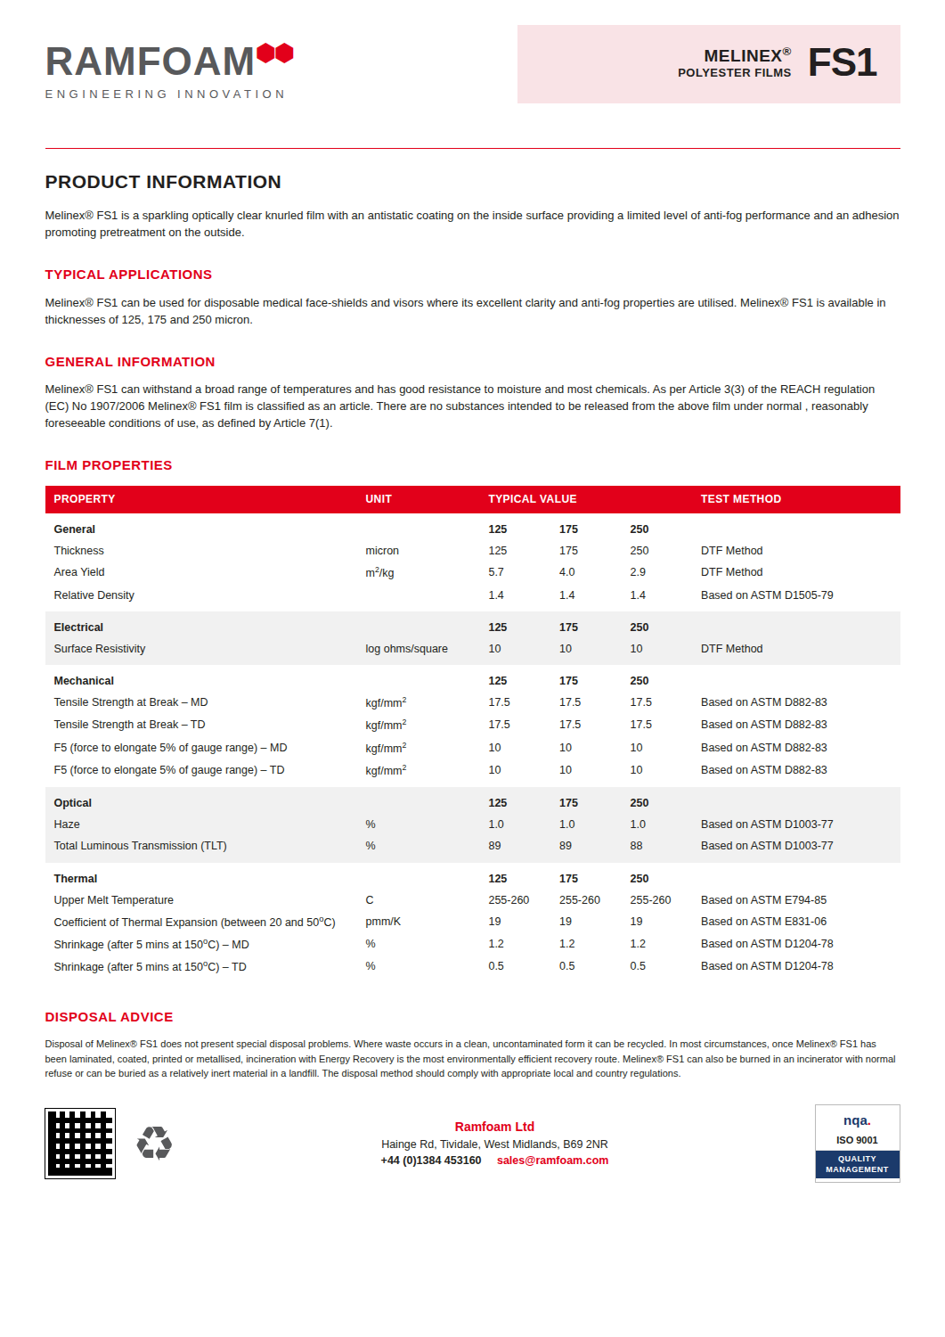RAMFOAM⬢⬢
Engineering Innovation
MELINEX®
POLYESTER FILMS
FS1
Product Information
Melinex® FS1 is a sparkling optically clear knurled film with an antistatic coating on the inside surface providing a limited level of anti-fog performance and an adhesion promoting pretreatment on the outside.
Typical Applications
Melinex® FS1 can be used for disposable medical face-shields and visors where its excellent clarity and anti-fog properties are utilised. Melinex® FS1 is available in thicknesses of 125, 175 and 250 micron.
General Information
Melinex® FS1 can withstand a broad range of temperatures and has good resistance to moisture and most chemicals. As per Article 3(3) of the REACH regulation (EC) No 1907/2006 Melinex® FS1 film is classified as an article. There are no substances intended to be released from the above film under normal , reasonably foreseeable conditions of use, as defined by Article 7(1).
Film Properties
| Property | Unit | Typical Value | Test Method |
| --- | --- | --- | --- |
| General | | 125 | 175 | 250 | |
| Thickness | micron | 125 | 175 | 250 | DTF Method |
| Area Yield | m 2 /kg | 5.7 | 4.0 | 2.9 | DTF Method |
| Relative Density | | 1.4 | 1.4 | 1.4 | Based on ASTM D1505-79 |
| Electrical | | 125 | 175 | 250 | |
| Surface Resistivity | log ohms/square | 10 | 10 | 10 | DTF Method |
| Mechanical | | 125 | 175 | 250 | |
| Tensile Strength at Break – MD | kgf/mm 2 | 17.5 | 17.5 | 17.5 | Based on ASTM D882-83 |
| Tensile Strength at Break – TD | kgf/mm 2 | 17.5 | 17.5 | 17.5 | Based on ASTM D882-83 |
| F5 (force to elongate 5% of gauge range) – MD | kgf/mm 2 | 10 | 10 | 10 | Based on ASTM D882-83 |
| F5 (force to elongate 5% of gauge range) – TD | kgf/mm 2 | 10 | 10 | 10 | Based on ASTM D882-83 |
| Optical | | 125 | 175 | 250 | |
| Haze | % | 1.0 | 1.0 | 1.0 | Based on ASTM D1003-77 |
| Total Luminous Transmission (TLT) | % | 89 | 89 | 88 | Based on ASTM D1003-77 |
| Thermal | | 125 | 175 | 250 | |
| Upper Melt Temperature | C | 255-260 | 255-260 | 255-260 | Based on ASTM E794-85 |
| Coefficient of Thermal Expansion (between 20 and 50 o C) | pmm/K | 19 | 19 | 19 | Based on ASTM E831-06 |
| Shrinkage (after 5 mins at 150 o C) – MD | % | 1.2 | 1.2 | 1.2 | Based on ASTM D1204-78 |
| Shrinkage (after 5 mins at 150 o C) – TD | % | 0.5 | 0.5 | 0.5 | Based on ASTM D1204-78 |
Disposal Advice
Disposal of Melinex® FS1 does not present special disposal problems. Where waste occurs in a clean, uncontaminated form it can be recycled. In most circumstances, once Melinex® FS1 has been laminated, coated, printed or metallised, incineration with Energy Recovery is the most environmentally efficient recovery route. Melinex® FS1 can also be burned in an incinerator with normal refuse or can be buried as a relatively inert material in a landfill. The disposal method should comply with appropriate local and country regulations.
♻
Ramfoam Ltd
Hainge Rd, Tividale, West Midlands, B69 2NR
+44 (0)1384 453160 sales@ramfoam.com
nqa.
ISO 9001
QUALITY
MANAGEMENT